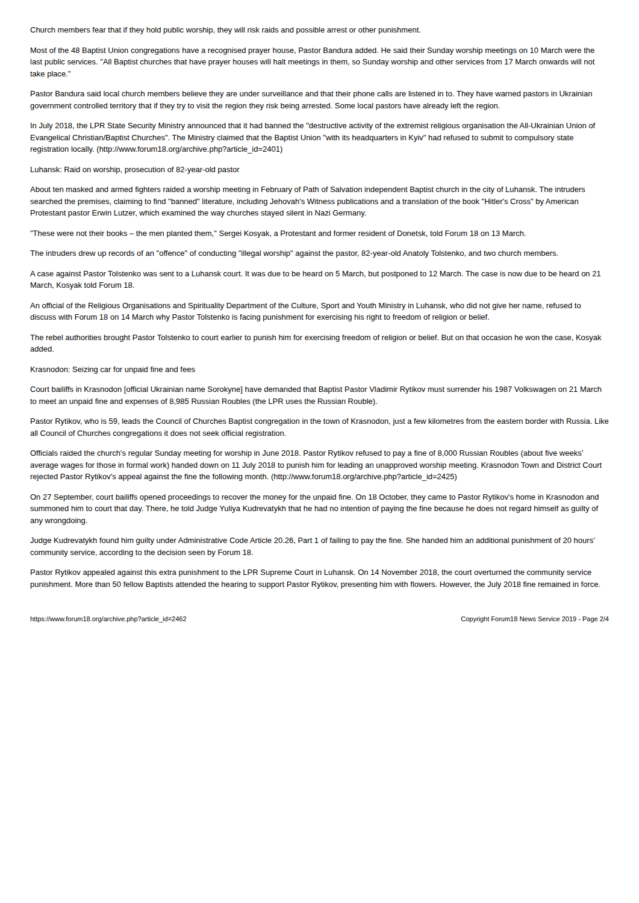Church members fear that if they hold public worship, they will risk raids and possible arrest or other punishment.
Most of the 48 Baptist Union congregations have a recognised prayer house, Pastor Bandura added. He said their Sunday worship meetings on 10 March were the last public services. "All Baptist churches that have prayer houses will halt meetings in them, so Sunday worship and other services from 17 March onwards will not take place."
Pastor Bandura said local church members believe they are under surveillance and that their phone calls are listened in to. They have warned pastors in Ukrainian government controlled territory that if they try to visit the region they risk being arrested. Some local pastors have already left the region.
In July 2018, the LPR State Security Ministry announced that it had banned the "destructive activity of the extremist religious organisation the All-Ukrainian Union of Evangelical Christian/Baptist Churches". The Ministry claimed that the Baptist Union "with its headquarters in Kyiv" had refused to submit to compulsory state registration locally. (http://www.forum18.org/archive.php?article_id=2401)
Luhansk: Raid on worship, prosecution of 82-year-old pastor
About ten masked and armed fighters raided a worship meeting in February of Path of Salvation independent Baptist church in the city of Luhansk. The intruders searched the premises, claiming to find "banned" literature, including Jehovah's Witness publications and a translation of the book "Hitler's Cross" by American Protestant pastor Erwin Lutzer, which examined the way churches stayed silent in Nazi Germany.
"These were not their books – the men planted them," Sergei Kosyak, a Protestant and former resident of Donetsk, told Forum 18 on 13 March.
The intruders drew up records of an "offence" of conducting "illegal worship" against the pastor, 82-year-old Anatoly Tolstenko, and two church members.
A case against Pastor Tolstenko was sent to a Luhansk court. It was due to be heard on 5 March, but postponed to 12 March. The case is now due to be heard on 21 March, Kosyak told Forum 18.
An official of the Religious Organisations and Spirituality Department of the Culture, Sport and Youth Ministry in Luhansk, who did not give her name, refused to discuss with Forum 18 on 14 March why Pastor Tolstenko is facing punishment for exercising his right to freedom of religion or belief.
The rebel authorities brought Pastor Tolstenko to court earlier to punish him for exercising freedom of religion or belief. But on that occasion he won the case, Kosyak added.
Krasnodon: Seizing car for unpaid fine and fees
Court bailiffs in Krasnodon [official Ukrainian name Sorokyne] have demanded that Baptist Pastor Vladimir Rytikov must surrender his 1987 Volkswagen on 21 March to meet an unpaid fine and expenses of 8,985 Russian Roubles (the LPR uses the Russian Rouble).
Pastor Rytikov, who is 59, leads the Council of Churches Baptist congregation in the town of Krasnodon, just a few kilometres from the eastern border with Russia. Like all Council of Churches congregations it does not seek official registration.
Officials raided the church's regular Sunday meeting for worship in June 2018. Pastor Rytikov refused to pay a fine of 8,000 Russian Roubles (about five weeks' average wages for those in formal work) handed down on 11 July 2018 to punish him for leading an unapproved worship meeting. Krasnodon Town and District Court rejected Pastor Rytikov's appeal against the fine the following month. (http://www.forum18.org/archive.php?article_id=2425)
On 27 September, court bailiffs opened proceedings to recover the money for the unpaid fine. On 18 October, they came to Pastor Rytikov's home in Krasnodon and summoned him to court that day. There, he told Judge Yuliya Kudrevatykh that he had no intention of paying the fine because he does not regard himself as guilty of any wrongdoing.
Judge Kudrevatykh found him guilty under Administrative Code Article 20.26, Part 1 of failing to pay the fine. She handed him an additional punishment of 20 hours' community service, according to the decision seen by Forum 18.
Pastor Rytikov appealed against this extra punishment to the LPR Supreme Court in Luhansk. On 14 November 2018, the court overturned the community service punishment. More than 50 fellow Baptists attended the hearing to support Pastor Rytikov, presenting him with flowers. However, the July 2018 fine remained in force.
https://www.forum18.org/archive.php?article_id=2462 Copyright Forum18 News Service 2019 - Page 2/4